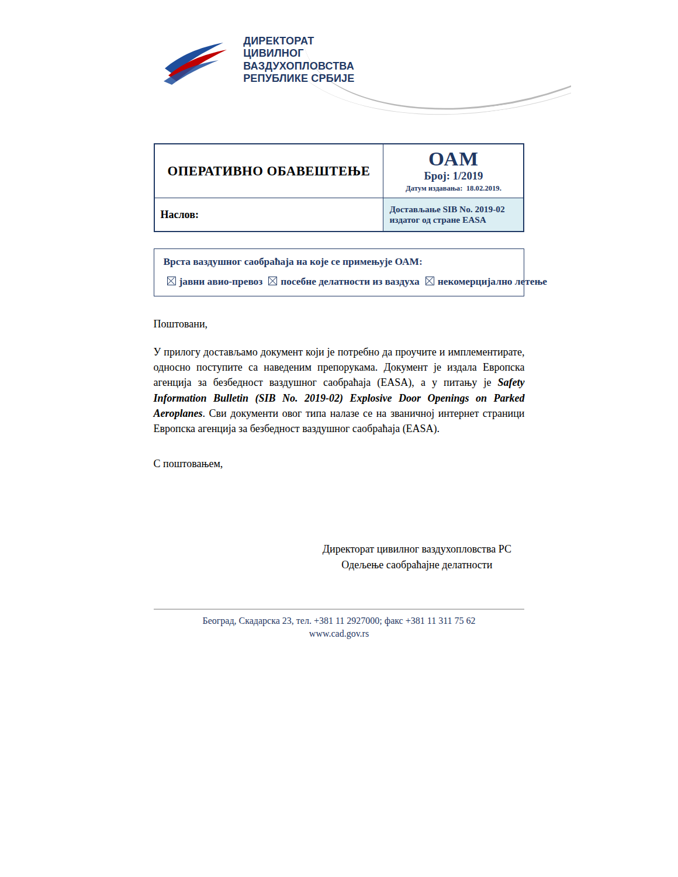ДИРЕКТОРАТ
ЦИВИЛНОГ
ВАЗДУХОПЛОВСТВА
РЕПУБЛИКЕ СРБИЈЕ
| ОПЕРАТИВНО ОБАВЕШТЕЊЕ | ОАМ Број: 1/2019 Датум издавања: 18.02.2019. |
| Наслов: | Достављање SIB No. 2019-02 издатог од стране EASA |
Врста ваздушног саобраћаја на које се примењује ОАМ:
јавни авио-превоз посебне делатности из ваздуха некомерцијално летење
Поштовани,
У прилогу достављамо документ који је потребно да проучите и имплементирате, односно поступите са наведеним препорукама. Документ је издала Европска агенција за безбедност ваздушног саобраћаја (EASA), а у питању је Safety Information Bulletin (SIB No. 2019-02) Explosive Door Openings on Parked Aeroplanes. Сви документи овог типа налазе се на званичној интернет страници Европска агенција за безбедност ваздушног саобраћаја (EASA).
С поштовањем,
Директорат цивилног ваздухопловства РС Одељење саобраћајне делатности
Београд, Скадарска 23, тел. +381 11 2927000; факс +381 11 311 75 62
www.cad.gov.rs